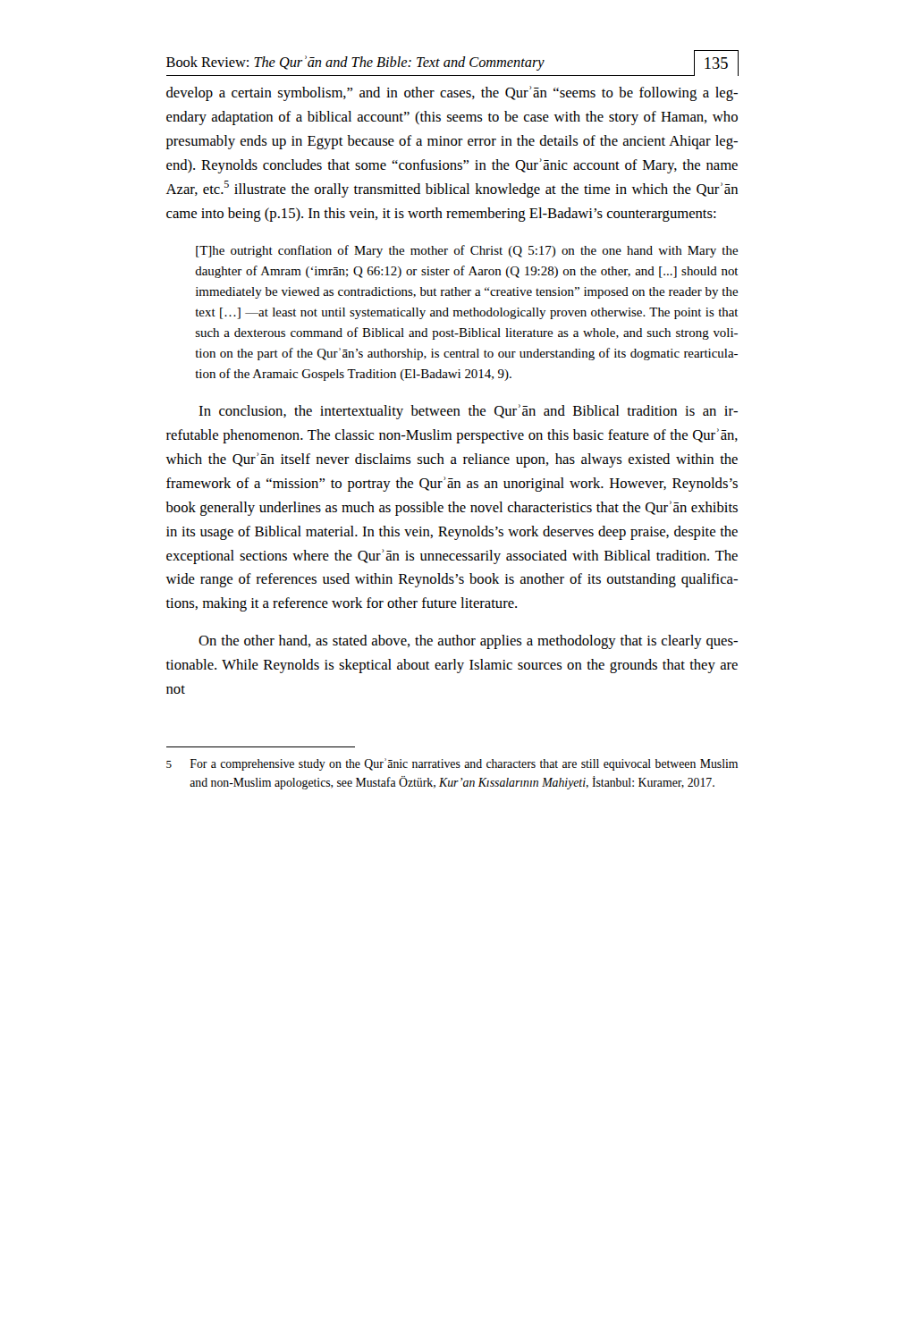Book Review: The Qurʾān and The Bible: Text and Commentary
135
develop a certain symbolism,” and in other cases, the Qurʾān “seems to be following a legendary adaptation of a biblical account” (this seems to be case with the story of Haman, who presumably ends up in Egypt because of a minor error in the details of the ancient Ahiqar legend). Reynolds concludes that some “confusions” in the Qurʾānic account of Mary, the name Azar, etc.5 illustrate the orally transmitted biblical knowledge at the time in which the Qurʾān came into being (p.15). In this vein, it is worth remembering El-Badawi’s counterarguments:
[T]he outright conflation of Mary the mother of Christ (Q 5:17) on the one hand with Mary the daughter of Amram (‘imrān; Q 66:12) or sister of Aaron (Q 19:28) on the other, and [...] should not immediately be viewed as contradictions, but rather a “creative tension” imposed on the reader by the text […] —at least not until systematically and methodologically proven otherwise. The point is that such a dexterous command of Biblical and post-Biblical literature as a whole, and such strong volition on the part of the Qurʾān’s authorship, is central to our understanding of its dogmatic rearticulation of the Aramaic Gospels Tradition (El-Badawi 2014, 9).
In conclusion, the intertextuality between the Qurʾān and Biblical tradition is an irrefutable phenomenon. The classic non-Muslim perspective on this basic feature of the Qurʾān, which the Qurʾān itself never disclaims such a reliance upon, has always existed within the framework of a “mission” to portray the Qurʾān as an unoriginal work. However, Reynolds’s book generally underlines as much as possible the novel characteristics that the Qurʾān exhibits in its usage of Biblical material. In this vein, Reynolds’s work deserves deep praise, despite the exceptional sections where the Qurʾān is unnecessarily associated with Biblical tradition. The wide range of references used within Reynolds’s book is another of its outstanding qualifications, making it a reference work for other future literature.
On the other hand, as stated above, the author applies a methodology that is clearly questionable. While Reynolds is skeptical about early Islamic sources on the grounds that they are not
5
For a comprehensive study on the Qurʾānic narratives and characters that are still equivocal between Muslim and non-Muslim apologetics, see Mustafa Öztürk, Kur’an Kıssalarının Mahiyeti, İstanbul: Kuramer, 2017.